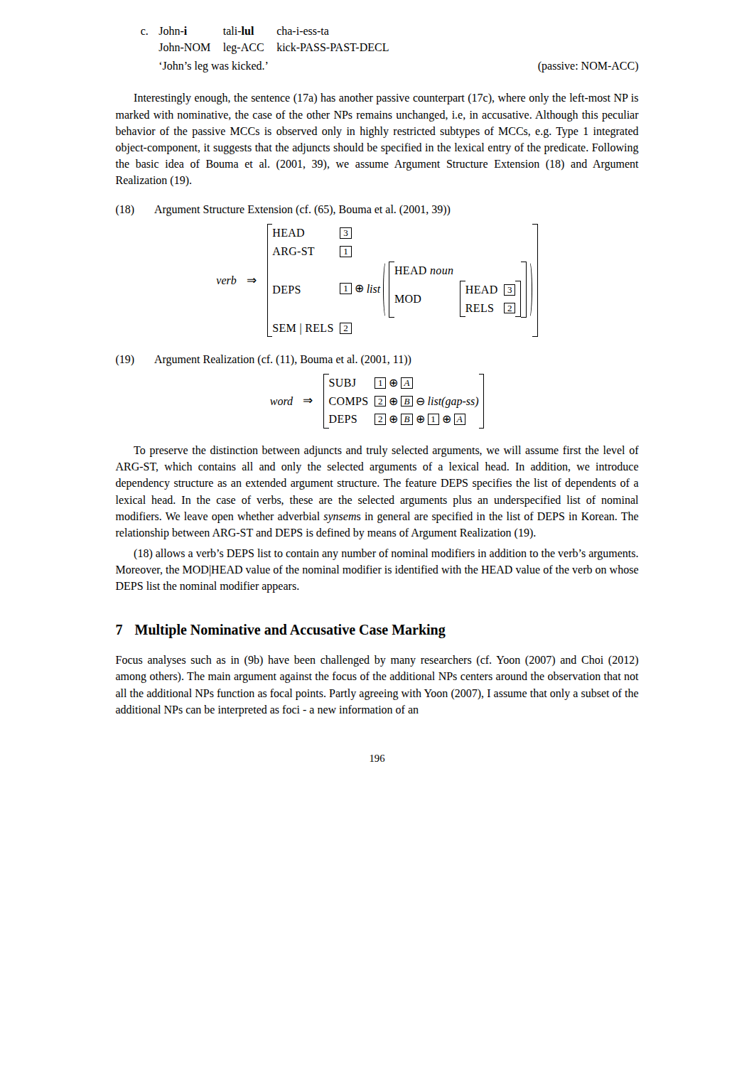c.
John-i John-NOM tali-lul leg-ACC cha-i-ess-ta kick-PASS-PAST-DECL
‘John’s leg was kicked.’ (passive: NOM-ACC)
Interestingly enough, the sentence (17a) has another passive counterpart (17c), where only the left-most NP is marked with nominative, the case of the other NPs remains unchanged, i.e, in accusative. Although this peculiar behavior of the passive MCCs is observed only in highly restricted subtypes of MCCs, e.g. Type 1 integrated object-component, it suggests that the adjuncts should be specified in the lexical entry of the predicate. Following the basic idea of Bouma et al. (2001, 39), we assume Argument Structure Extension (18) and Argument Realization (19).
(18) Argument Structure Extension (cf. (65), Bouma et al. (2001, 39))
verb ⇒ HEAD 3 ARG-ST 1 DEPS 1 list HEAD noun MOD HEAD 3 RELS 2 SEM | RELS 2
(19) Argument Realization (cf. (11), Bouma et al. (2001, 11))
word ⇒ SUBJ 1 A COMPS 2 B list(gap-ss) DEPS 2 B 1 A
To preserve the distinction between adjuncts and truly selected arguments, we will assume first the level of ARG-ST, which contains all and only the selected arguments of a lexical head. In addition, we introduce dependency structure as an extended argument structure. The feature DEPS specifies the list of dependents of a lexical head. In the case of verbs, these are the selected arguments plus an underspecified list of nominal modifiers. We leave open whether adverbial synsems in general are specified in the list of DEPS in Korean. The relationship between ARG-ST and DEPS is defined by means of Argument Realization (19).
(18) allows a verb’s DEPS list to contain any number of nominal modifiers in addition to the verb’s arguments. Moreover, the MOD|HEAD value of the nominal modifier is identified with the HEAD value of the verb on whose DEPS list the nominal modifier appears.
7 Multiple Nominative and Accusative Case Marking
Focus analyses such as in (9b) have been challenged by many researchers (cf. Yoon (2007) and Choi (2012) among others). The main argument against the focus of the additional NPs centers around the observation that not all the additional NPs function as focal points. Partly agreeing with Yoon (2007), I assume that only a subset of the additional NPs can be interpreted as foci - a new information of an
196